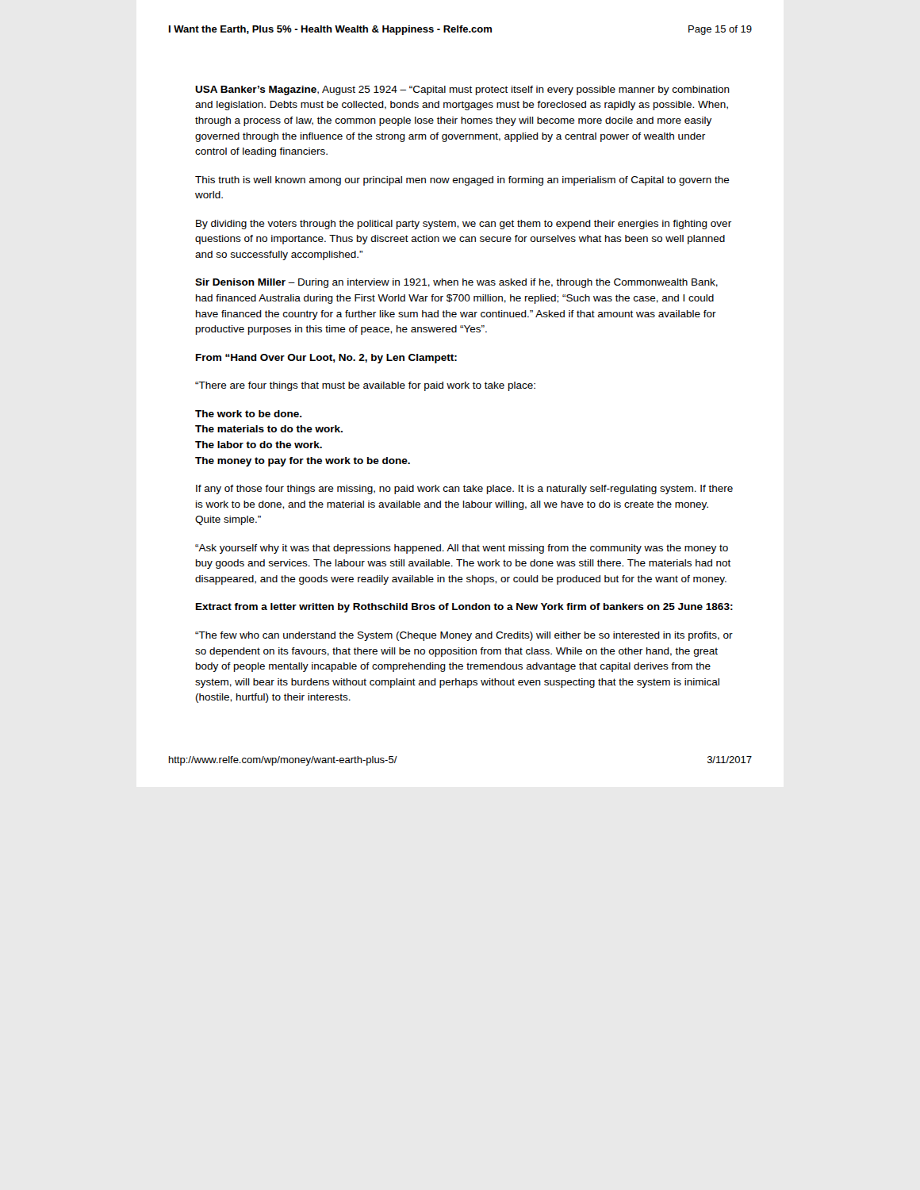I Want the Earth, Plus 5% - Health Wealth & Happiness - Relfe.com
Page 15 of 19
USA Banker’s Magazine, August 25 1924 – “Capital must protect itself in every possible manner by combination and legislation. Debts must be collected, bonds and mortgages must be foreclosed as rapidly as possible. When, through a process of law, the common people lose their homes they will become more docile and more easily governed through the influence of the strong arm of government, applied by a central power of wealth under control of leading financiers.
This truth is well known among our principal men now engaged in forming an imperialism of Capital to govern the world.
By dividing the voters through the political party system, we can get them to expend their energies in fighting over questions of no importance. Thus by discreet action we can secure for ourselves what has been so well planned and so successfully accomplished.”
Sir Denison Miller – During an interview in 1921, when he was asked if he, through the Commonwealth Bank, had financed Australia during the First World War for $700 million, he replied; “Such was the case, and I could have financed the country for a further like sum had the war continued.” Asked if that amount was available for productive purposes in this time of peace, he answered “Yes”.
From “Hand Over Our Loot, No. 2, by Len Clampett:
“There are four things that must be available for paid work to take place:
The work to be done.
The materials to do the work.
The labor to do the work.
The money to pay for the work to be done.
If any of those four things are missing, no paid work can take place. It is a naturally self-regulating system. If there is work to be done, and the material is available and the labour willing, all we have to do is create the money. Quite simple.”
“Ask yourself why it was that depressions happened. All that went missing from the community was the money to buy goods and services. The labour was still available. The work to be done was still there. The materials had not disappeared, and the goods were readily available in the shops, or could be produced but for the want of money.
Extract from a letter written by Rothschild Bros of London to a New York firm of bankers on 25 June 1863:
“The few who can understand the System (Cheque Money and Credits) will either be so interested in its profits, or so dependent on its favours, that there will be no opposition from that class. While on the other hand, the great body of people mentally incapable of comprehending the tremendous advantage that capital derives from the system, will bear its burdens without complaint and perhaps without even suspecting that the system is inimical (hostile, hurtful) to their interests.
http://www.relfe.com/wp/money/want-earth-plus-5/
3/11/2017